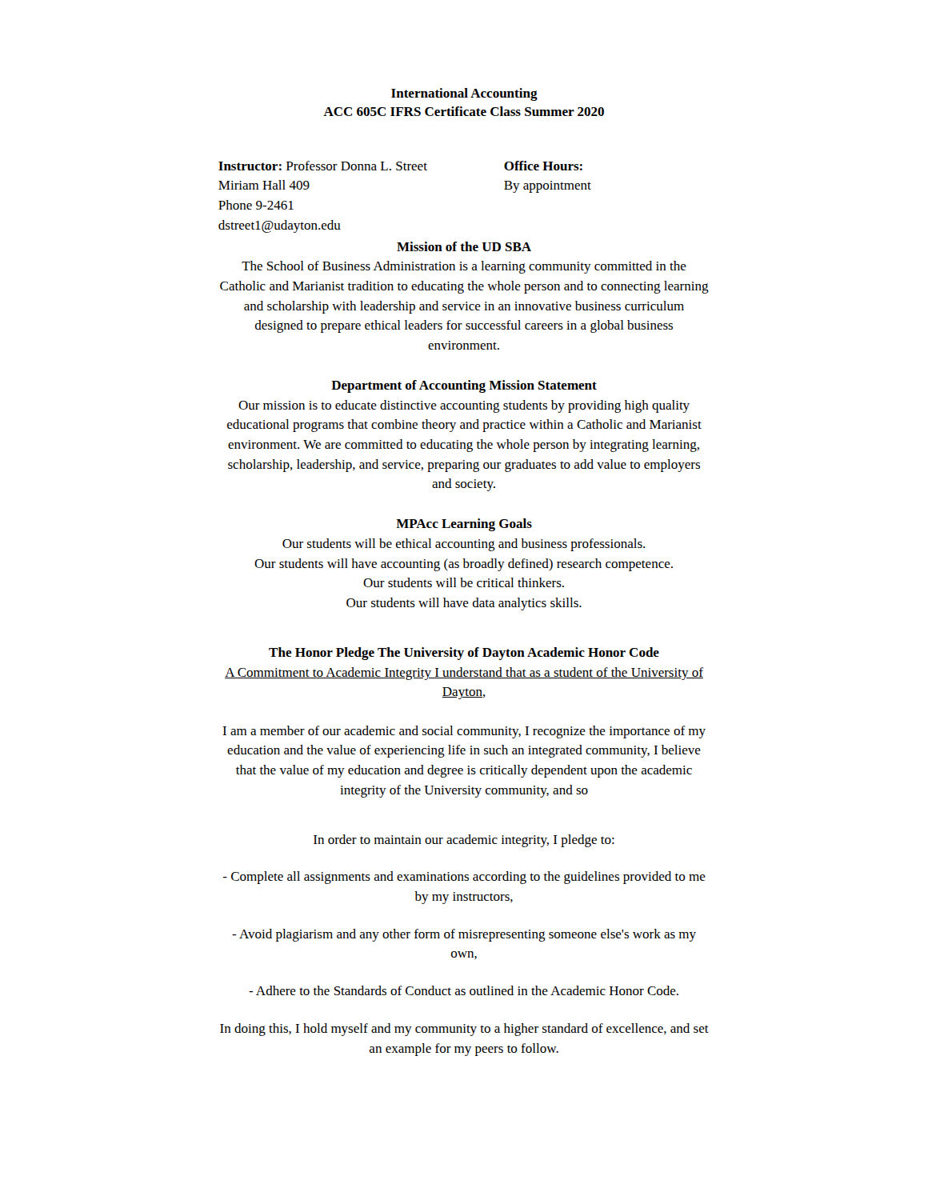International Accounting ACC 605C IFRS Certificate Class Summer 2020
Instructor: Professor Donna L. Street
Miriam Hall 409
Phone 9-2461
dstreet1@udayton.edu
Office Hours:
By appointment
Mission of the UD SBA
The School of Business Administration is a learning community committed in the Catholic and Marianist tradition to educating the whole person and to connecting learning and scholarship with leadership and service in an innovative business curriculum designed to prepare ethical leaders for successful careers in a global business environment.
Department of Accounting Mission Statement
Our mission is to educate distinctive accounting students by providing high quality educational programs that combine theory and practice within a Catholic and Marianist environment. We are committed to educating the whole person by integrating learning, scholarship, leadership, and service, preparing our graduates to add value to employers and society.
MPAcc Learning Goals
Our students will be ethical accounting and business professionals.
Our students will have accounting (as broadly defined) research competence.
Our students will be critical thinkers.
Our students will have data analytics skills.
The Honor Pledge The University of Dayton Academic Honor Code
A Commitment to Academic Integrity I understand that as a student of the University of Dayton,
I am a member of our academic and social community, I recognize the importance of my education and the value of experiencing life in such an integrated community, I believe that the value of my education and degree is critically dependent upon the academic integrity of the University community, and so
In order to maintain our academic integrity, I pledge to:
- Complete all assignments and examinations according to the guidelines provided to me by my instructors,
- Avoid plagiarism and any other form of misrepresenting someone else's work as my own,
- Adhere to the Standards of Conduct as outlined in the Academic Honor Code.
In doing this, I hold myself and my community to a higher standard of excellence, and set an example for my peers to follow.